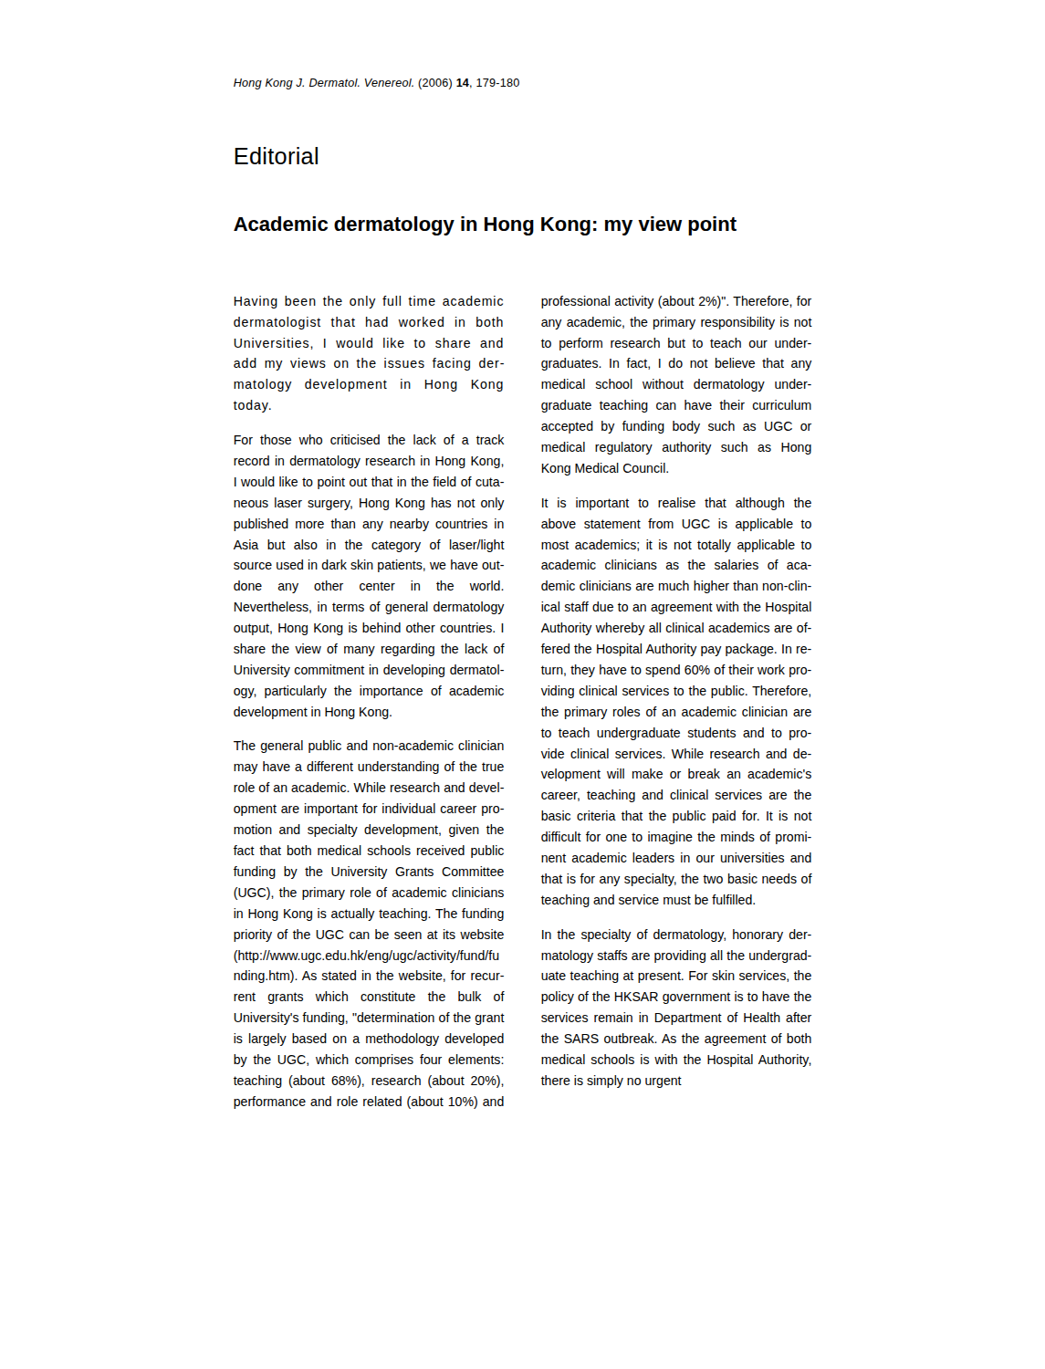Hong Kong J. Dermatol. Venereol. (2006) 14, 179-180
Editorial
Academic dermatology in Hong Kong: my view point
Having been the only full time academic dermatologist that had worked in both Universities, I would like to share and add my views on the issues facing dermatology development in Hong Kong today.
For those who criticised the lack of a track record in dermatology research in Hong Kong, I would like to point out that in the field of cutaneous laser surgery, Hong Kong has not only published more than any nearby countries in Asia but also in the category of laser/light source used in dark skin patients, we have outdone any other center in the world. Nevertheless, in terms of general dermatology output, Hong Kong is behind other countries. I share the view of many regarding the lack of University commitment in developing dermatology, particularly the importance of academic development in Hong Kong.
The general public and non-academic clinician may have a different understanding of the true role of an academic. While research and development are important for individual career promotion and specialty development, given the fact that both medical schools received public funding by the University Grants Committee (UGC), the primary role of academic clinicians in Hong Kong is actually teaching. The funding priority of the UGC can be seen at its website (http://www.ugc.edu.hk/eng/ugc/activity/fund/funding.htm). As stated in the website, for recurrent grants which constitute the bulk of University's funding, "determination of the grant is largely based on a methodology developed by the UGC, which comprises four elements: teaching (about 68%), research (about 20%), performance and role related (about 10%) and professional activity (about 2%)". Therefore, for any academic, the primary responsibility is not to perform research but to teach our undergraduates. In fact, I do not believe that any medical school without dermatology undergraduate teaching can have their curriculum accepted by funding body such as UGC or medical regulatory authority such as Hong Kong Medical Council.
It is important to realise that although the above statement from UGC is applicable to most academics; it is not totally applicable to academic clinicians as the salaries of academic clinicians are much higher than non-clinical staff due to an agreement with the Hospital Authority whereby all clinical academics are offered the Hospital Authority pay package. In return, they have to spend 60% of their work providing clinical services to the public. Therefore, the primary roles of an academic clinician are to teach undergraduate students and to provide clinical services. While research and development will make or break an academic's career, teaching and clinical services are the basic criteria that the public paid for. It is not difficult for one to imagine the minds of prominent academic leaders in our universities and that is for any specialty, the two basic needs of teaching and service must be fulfilled.
In the specialty of dermatology, honorary dermatology staffs are providing all the undergraduate teaching at present. For skin services, the policy of the HKSAR government is to have the services remain in Department of Health after the SARS outbreak. As the agreement of both medical schools is with the Hospital Authority, there is simply no urgent